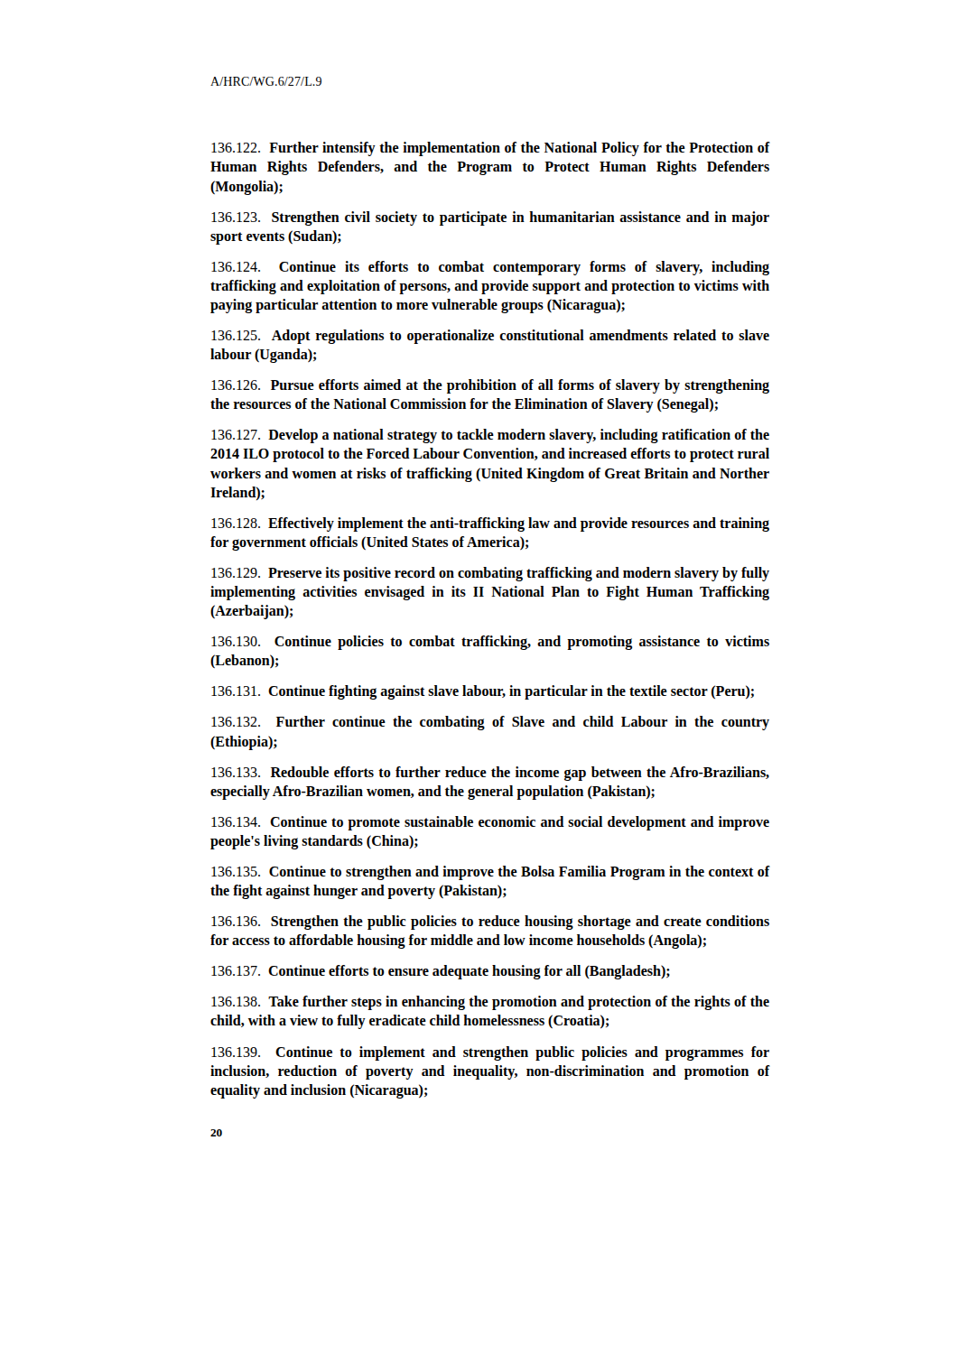A/HRC/WG.6/27/L.9
136.122. Further intensify the implementation of the National Policy for the Protection of Human Rights Defenders, and the Program to Protect Human Rights Defenders (Mongolia);
136.123. Strengthen civil society to participate in humanitarian assistance and in major sport events (Sudan);
136.124. Continue its efforts to combat contemporary forms of slavery, including trafficking and exploitation of persons, and provide support and protection to victims with paying particular attention to more vulnerable groups (Nicaragua);
136.125. Adopt regulations to operationalize constitutional amendments related to slave labour (Uganda);
136.126. Pursue efforts aimed at the prohibition of all forms of slavery by strengthening the resources of the National Commission for the Elimination of Slavery (Senegal);
136.127. Develop a national strategy to tackle modern slavery, including ratification of the 2014 ILO protocol to the Forced Labour Convention, and increased efforts to protect rural workers and women at risks of trafficking (United Kingdom of Great Britain and Norther Ireland);
136.128. Effectively implement the anti-trafficking law and provide resources and training for government officials (United States of America);
136.129. Preserve its positive record on combating trafficking and modern slavery by fully implementing activities envisaged in its II National Plan to Fight Human Trafficking (Azerbaijan);
136.130. Continue policies to combat trafficking, and promoting assistance to victims (Lebanon);
136.131. Continue fighting against slave labour, in particular in the textile sector (Peru);
136.132. Further continue the combating of Slave and child Labour in the country (Ethiopia);
136.133. Redouble efforts to further reduce the income gap between the Afro-Brazilians, especially Afro-Brazilian women, and the general population (Pakistan);
136.134. Continue to promote sustainable economic and social development and improve people's living standards (China);
136.135. Continue to strengthen and improve the Bolsa Familia Program in the context of the fight against hunger and poverty (Pakistan);
136.136. Strengthen the public policies to reduce housing shortage and create conditions for access to affordable housing for middle and low income households (Angola);
136.137. Continue efforts to ensure adequate housing for all (Bangladesh);
136.138. Take further steps in enhancing the promotion and protection of the rights of the child, with a view to fully eradicate child homelessness (Croatia);
136.139. Continue to implement and strengthen public policies and programmes for inclusion, reduction of poverty and inequality, non-discrimination and promotion of equality and inclusion (Nicaragua);
20